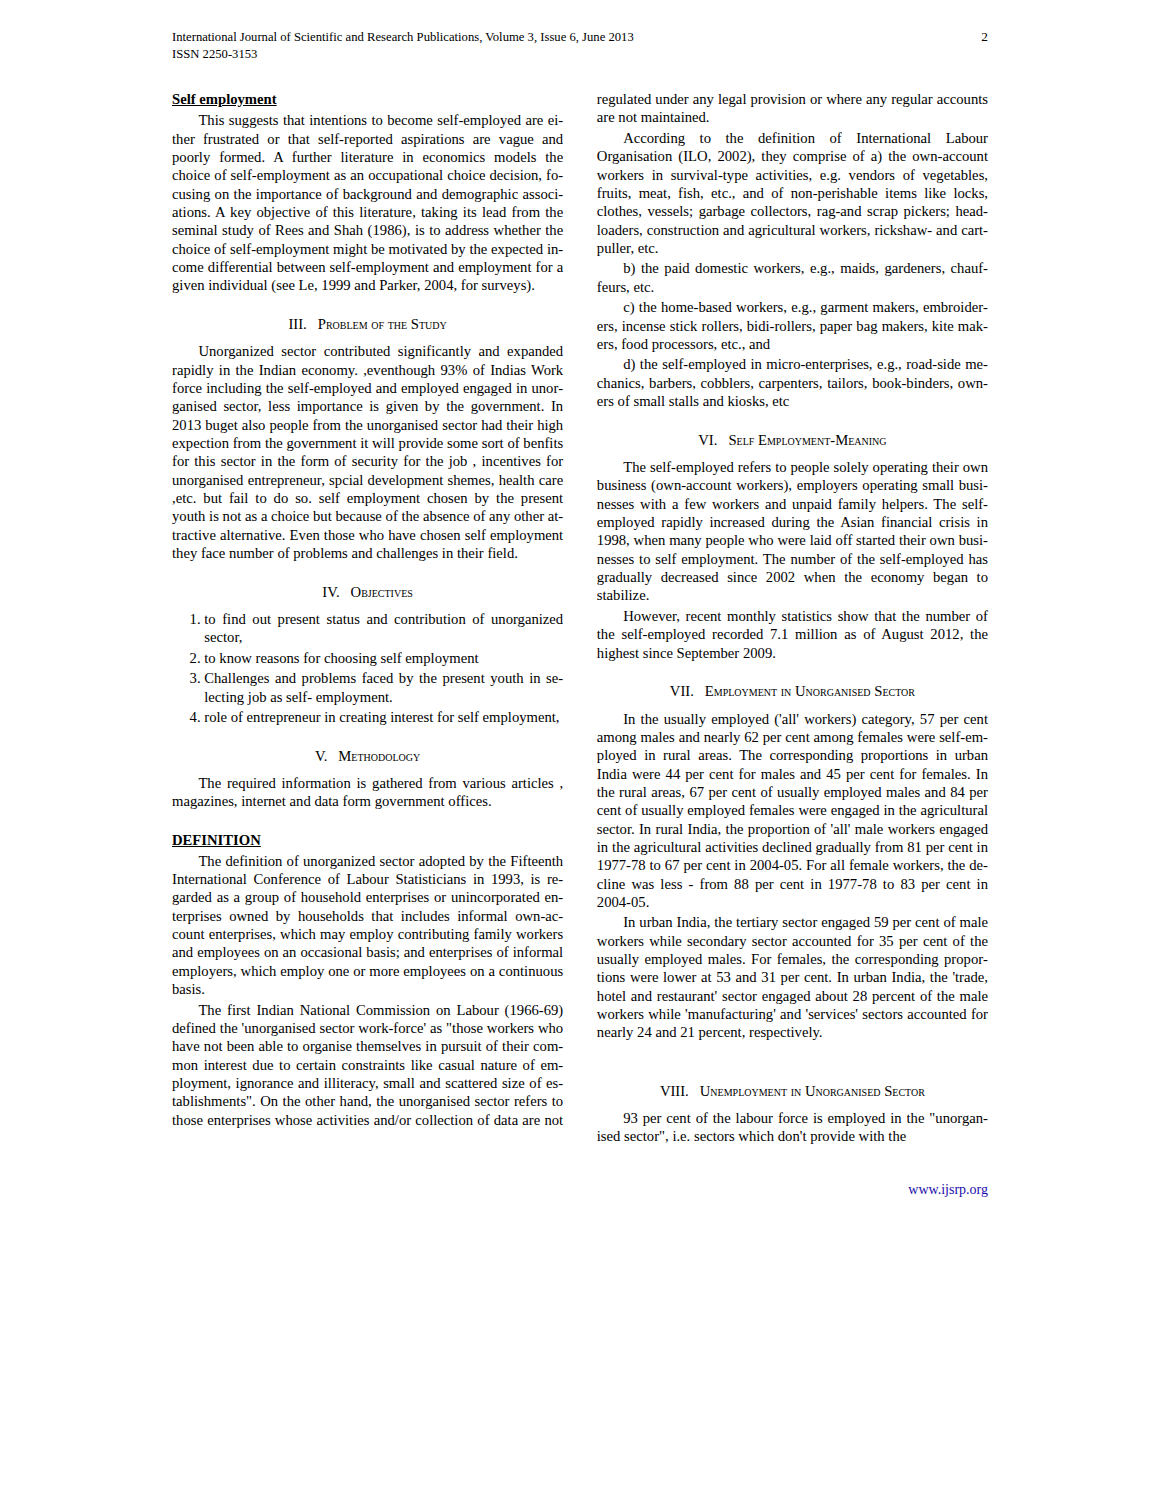International Journal of Scientific and Research Publications, Volume 3, Issue 6, June 2013
ISSN 2250-3153
2
Self employment
This suggests that intentions to become self-employed are either frustrated or that self-reported aspirations are vague and poorly formed. A further literature in economics models the choice of self-employment as an occupational choice decision, focusing on the importance of background and demographic associations. A key objective of this literature, taking its lead from the seminal study of Rees and Shah (1986), is to address whether the choice of self-employment might be motivated by the expected income differential between self-employment and employment for a given individual (see Le, 1999 and Parker, 2004, for surveys).
III. Problem of the Study
Unorganized sector contributed significantly and expanded rapidly in the Indian economy. ,eventhough 93% of Indias Work force including the self-employed and employed engaged in unorganised sector, less importance is given by the government. In 2013 buget also people from the unorganised sector had their high expection from the government it will provide some sort of benfits for this sector in the form of security for the job , incentives for unorganised entrepreneur, spcial development shemes, health care ,etc. but fail to do so. self employment chosen by the present youth is not as a choice but because of the absence of any other attractive alternative. Even those who have chosen self employment they face number of problems and challenges in their field.
IV. Objectives
to find out present status and contribution of unorganized sector,
to know reasons for choosing self employment
Challenges and problems faced by the present youth in selecting job as self- employment.
role of entrepreneur in creating interest for self employment,
V. Methodology
The required information is gathered from various articles , magazines, internet and data form government offices.
DEFINITION
The definition of unorganized sector adopted by the Fifteenth International Conference of Labour Statisticians in 1993, is regarded as a group of household enterprises or unincorporated enterprises owned by households that includes informal own-account enterprises, which may employ contributing family workers and employees on an occasional basis; and enterprises of informal employers, which employ one or more employees on a continuous basis.
The first Indian National Commission on Labour (1966-69) defined the 'unorganised sector work-force' as "those workers who have not been able to organise themselves in pursuit of their common interest due to certain constraints like casual nature of employment, ignorance and illiteracy, small and scattered size of establishments". On the other hand, the unorganised sector refers to those enterprises whose activities and/or collection of data are not regulated under any legal provision or where any regular accounts are not maintained.
According to the definition of International Labour Organisation (ILO, 2002), they comprise of a) the own-account workers in survival-type activities, e.g. vendors of vegetables, fruits, meat, fish, etc., and of non-perishable items like locks, clothes, vessels; garbage collectors, rag-and scrap pickers; head-loaders, construction and agricultural workers, rickshaw- and cart-puller, etc.
b) the paid domestic workers, e.g., maids, gardeners, chauffeurs, etc.
c) the home-based workers, e.g., garment makers, embroiderers, incense stick rollers, bidi-rollers, paper bag makers, kite makers, food processors, etc., and
d) the self-employed in micro-enterprises, e.g., road-side mechanics, barbers, cobblers, carpenters, tailors, book-binders, owners of small stalls and kiosks, etc
VI. Self Employment-Meaning
The self-employed refers to people solely operating their own business (own-account workers), employers operating small businesses with a few workers and unpaid family helpers. The self-employed rapidly increased during the Asian financial crisis in 1998, when many people who were laid off started their own businesses to self employment. The number of the self-employed has gradually decreased since 2002 when the economy began to stabilize.
However, recent monthly statistics show that the number of the self-employed recorded 7.1 million as of August 2012, the highest since September 2009.
VII. Employment in Unorganised Sector
In the usually employed ('all' workers) category, 57 per cent among males and nearly 62 per cent among females were self-employed in rural areas. The corresponding proportions in urban India were 44 per cent for males and 45 per cent for females. In the rural areas, 67 per cent of usually employed males and 84 per cent of usually employed females were engaged in the agricultural sector. In rural India, the proportion of 'all' male workers engaged in the agricultural activities declined gradually from 81 per cent in 1977-78 to 67 per cent in 2004-05. For all female workers, the decline was less - from 88 per cent in 1977-78 to 83 per cent in 2004-05.
In urban India, the tertiary sector engaged 59 per cent of male workers while secondary sector accounted for 35 per cent of the usually employed males. For females, the corresponding proportions were lower at 53 and 31 per cent. In urban India, the 'trade, hotel and restaurant' sector engaged about 28 percent of the male workers while 'manufacturing' and 'services' sectors accounted for nearly 24 and 21 percent, respectively.
VIII. Unemployment in Unorganised Sector
93 per cent of the labour force is employed in the "unorganised sector", i.e. sectors which don't provide with the
www.ijsrp.org